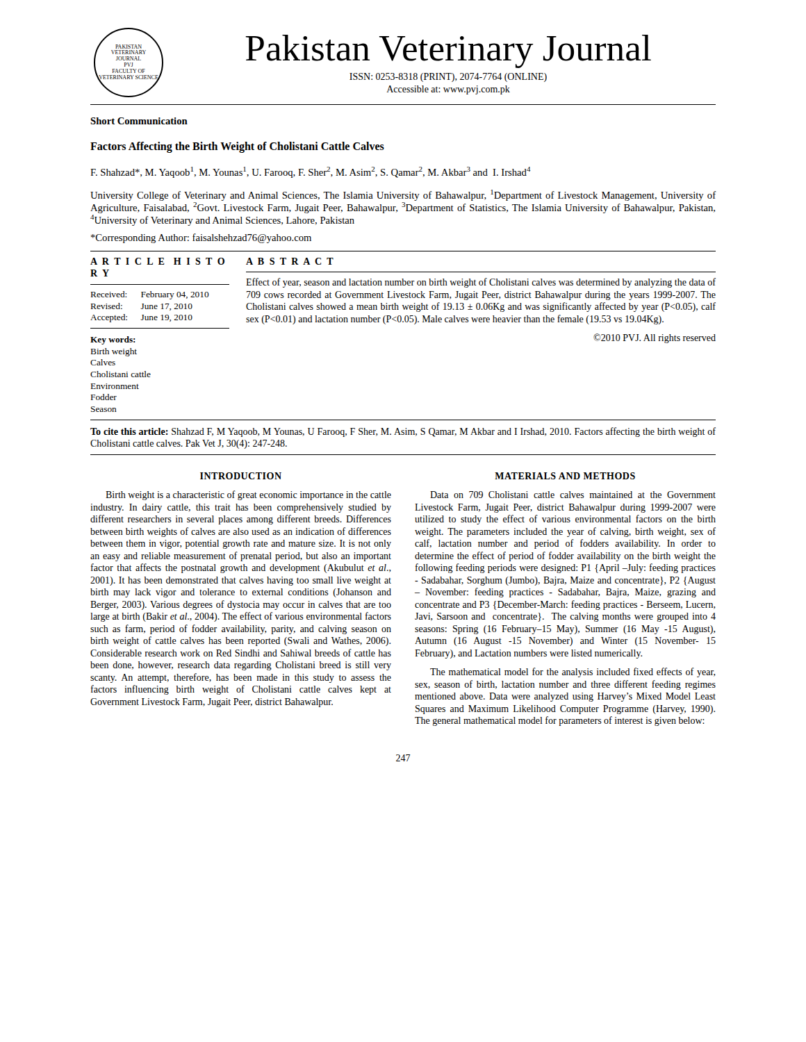PAKISTAN VETERINARY JOURNAL
PVJ
FACULTY OF VETERINARY SCIENCE
Pakistan Veterinary Journal
ISSN: 0253-8318 (PRINT), 2074-7764 (ONLINE)
Accessible at: www.pvj.com.pk
Short Communication
Factors Affecting the Birth Weight of Cholistani Cattle Calves
F. Shahzad*, M. Yaqoob1, M. Younas1, U. Farooq, F. Sher2, M. Asim2, S. Qamar2, M. Akbar3 and I. Irshad4
University College of Veterinary and Animal Sciences, The Islamia University of Bahawalpur, 1Department of Livestock Management, University of Agriculture, Faisalabad, 2Govt. Livestock Farm, Jugait Peer, Bahawalpur, 3Department of Statistics, The Islamia University of Bahawalpur, Pakistan, 4University of Veterinary and Animal Sciences, Lahore, Pakistan
*Corresponding Author: faisalshehzad76@yahoo.com
A R T I C L E H I S T O R Y
| Received: | February 04, 2010 |
| Revised: | June 17, 2010 |
| Accepted: | June 19, 2010 |
Key words:
Birth weight
Calves
Cholistani cattle
Environment
Fodder
Season
A B S T R A C T
Effect of year, season and lactation number on birth weight of Cholistani calves was determined by analyzing the data of 709 cows recorded at Government Livestock Farm, Jugait Peer, district Bahawalpur during the years 1999-2007. The Cholistani calves showed a mean birth weight of 19.13 ± 0.06Kg and was significantly affected by year (P<0.05), calf sex (P<0.01) and lactation number (P<0.05). Male calves were heavier than the female (19.53 vs 19.04Kg).
©2010 PVJ. All rights reserved
To cite this article: Shahzad F, M Yaqoob, M Younas, U Farooq, F Sher, M. Asim, S Qamar, M Akbar and I Irshad, 2010. Factors affecting the birth weight of Cholistani cattle calves. Pak Vet J, 30(4): 247-248.
INTRODUCTION
Birth weight is a characteristic of great economic importance in the cattle industry. In dairy cattle, this trait has been comprehensively studied by different researchers in several places among different breeds. Differences between birth weights of calves are also used as an indication of differences between them in vigor, potential growth rate and mature size. It is not only an easy and reliable measurement of prenatal period, but also an important factor that affects the postnatal growth and development (Akubulut et al., 2001). It has been demonstrated that calves having too small live weight at birth may lack vigor and tolerance to external conditions (Johanson and Berger, 2003). Various degrees of dystocia may occur in calves that are too large at birth (Bakir et al., 2004). The effect of various environmental factors such as farm, period of fodder availability, parity, and calving season on birth weight of cattle calves has been reported (Swali and Wathes, 2006). Considerable research work on Red Sindhi and Sahiwal breeds of cattle has been done, however, research data regarding Cholistani breed is still very scanty. An attempt, therefore, has been made in this study to assess the factors influencing birth weight of Cholistani cattle calves kept at Government Livestock Farm, Jugait Peer, district Bahawalpur.
MATERIALS AND METHODS
Data on 709 Cholistani cattle calves maintained at the Government Livestock Farm, Jugait Peer, district Bahawalpur during 1999-2007 were utilized to study the effect of various environmental factors on the birth weight. The parameters included the year of calving, birth weight, sex of calf, lactation number and period of fodders availability. In order to determine the effect of period of fodder availability on the birth weight the following feeding periods were designed: P1 {April –July: feeding practices - Sadabahar, Sorghum (Jumbo), Bajra, Maize and concentrate}, P2 {August – November: feeding practices - Sadabahar, Bajra, Maize, grazing and concentrate and P3 {December-March: feeding practices - Berseem, Lucern, Javi, Sarsoon and concentrate}. The calving months were grouped into 4 seasons: Spring (16 February–15 May), Summer (16 May -15 August), Autumn (16 August -15 November) and Winter (15 November- 15 February), and Lactation numbers were listed numerically.
The mathematical model for the analysis included fixed effects of year, sex, season of birth, lactation number and three different feeding regimes mentioned above. Data were analyzed using Harvey’s Mixed Model Least Squares and Maximum Likelihood Computer Programme (Harvey, 1990). The general mathematical model for parameters of interest is given below:
247